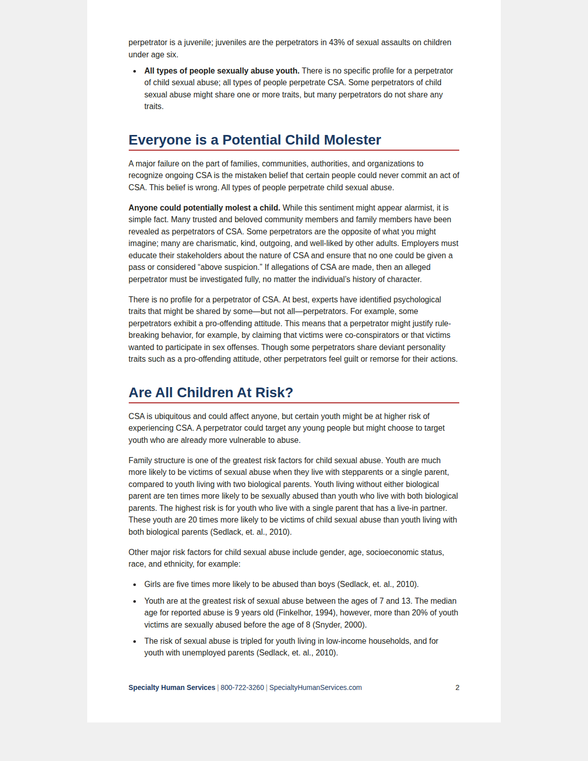perpetrator is a juvenile; juveniles are the perpetrators in 43% of sexual assaults on children under age six.
All types of people sexually abuse youth. There is no specific profile for a perpetrator of child sexual abuse; all types of people perpetrate CSA. Some perpetrators of child sexual abuse might share one or more traits, but many perpetrators do not share any traits.
Everyone is a Potential Child Molester
A major failure on the part of families, communities, authorities, and organizations to recognize ongoing CSA is the mistaken belief that certain people could never commit an act of CSA. This belief is wrong. All types of people perpetrate child sexual abuse.
Anyone could potentially molest a child. While this sentiment might appear alarmist, it is simple fact. Many trusted and beloved community members and family members have been revealed as perpetrators of CSA. Some perpetrators are the opposite of what you might imagine; many are charismatic, kind, outgoing, and well-liked by other adults. Employers must educate their stakeholders about the nature of CSA and ensure that no one could be given a pass or considered “above suspicion.” If allegations of CSA are made, then an alleged perpetrator must be investigated fully, no matter the individual’s history of character.
There is no profile for a perpetrator of CSA. At best, experts have identified psychological traits that might be shared by some—but not all—perpetrators. For example, some perpetrators exhibit a pro-offending attitude. This means that a perpetrator might justify rule-breaking behavior, for example, by claiming that victims were co-conspirators or that victims wanted to participate in sex offenses. Though some perpetrators share deviant personality traits such as a pro-offending attitude, other perpetrators feel guilt or remorse for their actions.
Are All Children At Risk?
CSA is ubiquitous and could affect anyone, but certain youth might be at higher risk of experiencing CSA. A perpetrator could target any young people but might choose to target youth who are already more vulnerable to abuse.
Family structure is one of the greatest risk factors for child sexual abuse. Youth are much more likely to be victims of sexual abuse when they live with stepparents or a single parent, compared to youth living with two biological parents. Youth living without either biological parent are ten times more likely to be sexually abused than youth who live with both biological parents. The highest risk is for youth who live with a single parent that has a live-in partner. These youth are 20 times more likely to be victims of child sexual abuse than youth living with both biological parents (Sedlack, et. al., 2010).
Other major risk factors for child sexual abuse include gender, age, socioeconomic status, race, and ethnicity, for example:
Girls are five times more likely to be abused than boys (Sedlack, et. al., 2010).
Youth are at the greatest risk of sexual abuse between the ages of 7 and 13. The median age for reported abuse is 9 years old (Finkelhor, 1994), however, more than 20% of youth victims are sexually abused before the age of 8 (Snyder, 2000).
The risk of sexual abuse is tripled for youth living in low-income households, and for youth with unemployed parents (Sedlack, et. al., 2010).
Specialty Human Services|800-722-3260|SpecialtyHumanServices.com
2